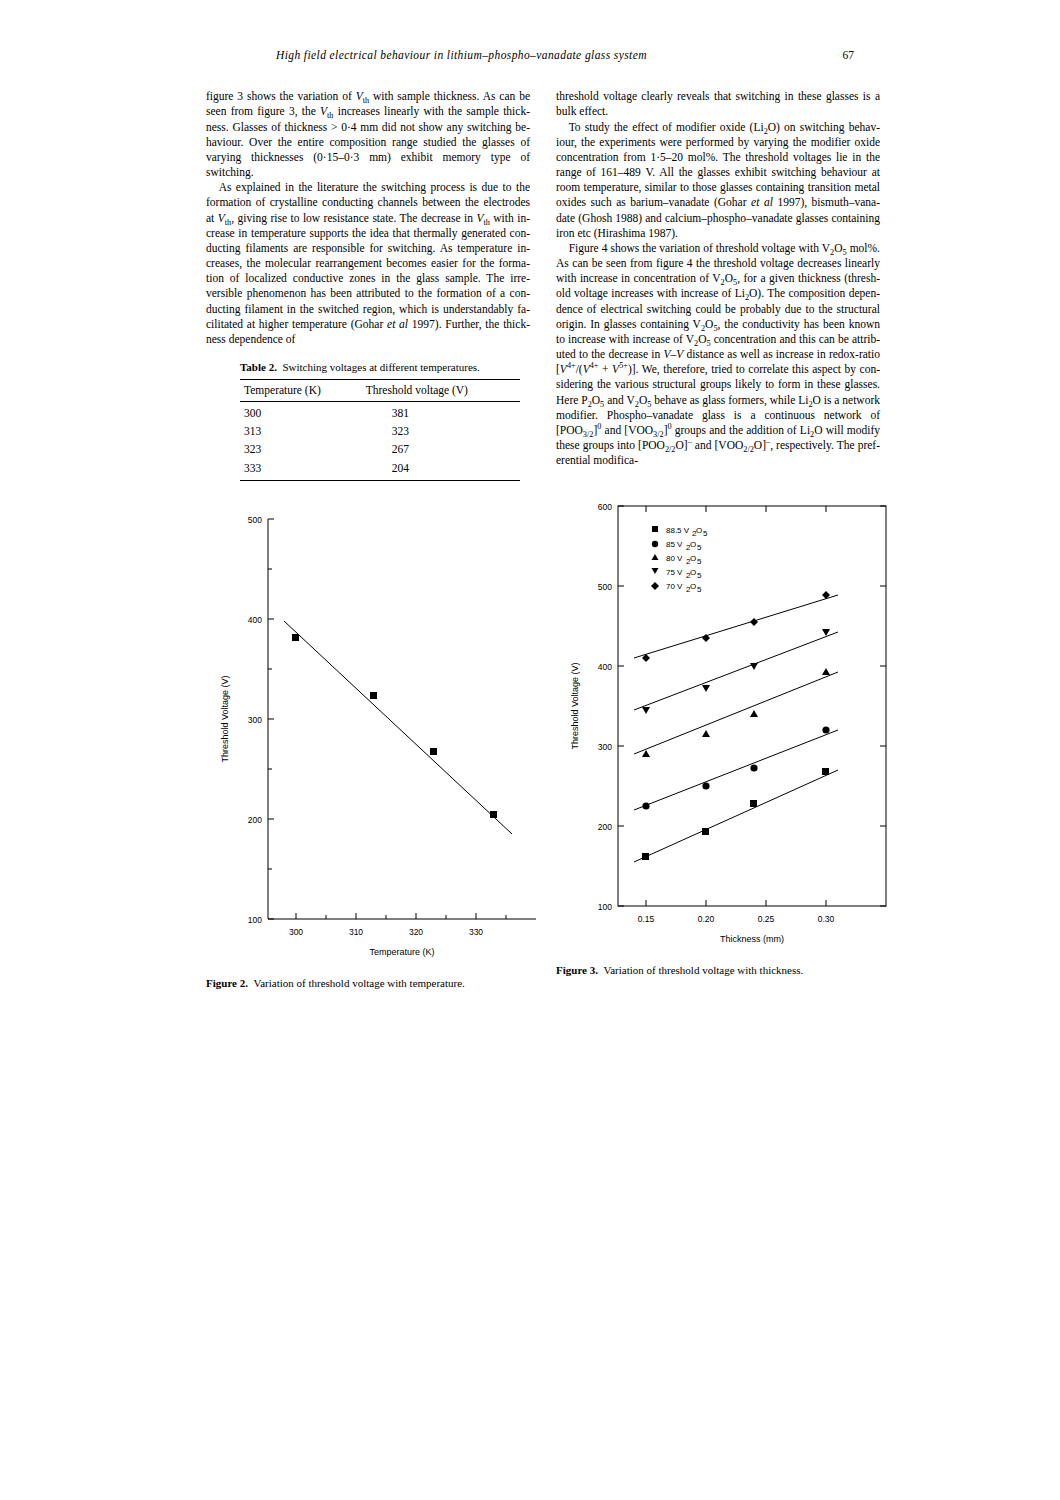High field electrical behaviour in lithium–phospho–vanadate glass system 67
figure 3 shows the variation of Vth with sample thickness. As can be seen from figure 3, the Vth increases linearly with the sample thickness. Glasses of thickness > 0·4 mm did not show any switching behaviour. Over the entire composition range studied the glasses of varying thicknesses (0·15–0·3 mm) exhibit memory type of switching.
As explained in the literature the switching process is due to the formation of crystalline conducting channels between the electrodes at Vth, giving rise to low resistance state. The decrease in Vth with increase in temperature supports the idea that thermally generated conducting filaments are responsible for switching. As temperature increases, the molecular rearrangement becomes easier for the formation of localized conductive zones in the glass sample. The irreversible phenomenon has been attributed to the formation of a conducting filament in the switched region, which is understandably facilitated at higher temperature (Gohar et al 1997). Further, the thickness dependence of
Table 2. Switching voltages at different temperatures.
| Temperature (K) | Threshold voltage (V) |
| --- | --- |
| 300 | 381 |
| 313 | 323 |
| 323 | 267 |
| 333 | 204 |
100 200 300 400 500 300 310 320 330 Temperature (K) Threshold Voltage (V)
Figure 2. Variation of threshold voltage with temperature.
threshold voltage clearly reveals that switching in these glasses is a bulk effect.
To study the effect of modifier oxide (Li2O) on switching behaviour, the experiments were performed by varying the modifier oxide concentration from 1·5–20 mol%. The threshold voltages lie in the range of 161–489 V. All the glasses exhibit switching behaviour at room temperature, similar to those glasses containing transition metal oxides such as barium–vanadate (Gohar et al 1997), bismuth–vanadate (Ghosh 1988) and calcium–phospho–vanadate glasses containing iron etc (Hirashima 1987).
Figure 4 shows the variation of threshold voltage with V2O5 mol%. As can be seen from figure 4 the threshold voltage decreases linearly with increase in concentration of V2O5, for a given thickness (threshold voltage increases with increase of Li2O). The composition dependence of electrical switching could be probably due to the structural origin. In glasses containing V2O5, the conductivity has been known to increase with increase of V2O5 concentration and this can be attributed to the decrease in V–V distance as well as increase in redox-ratio [V4+/(V4+ + V5+)]. We, therefore, tried to correlate this aspect by considering the various structural groups likely to form in these glasses. Here P2O5 and V2O5 behave as glass formers, while Li2O is a network modifier. Phospho–vanadate glass is a continuous network of [POO3/2]0 and [VOO3/2]0 groups and the addition of Li2O will modify these groups into [POO2/2O]– and [VOO2/2O]–, respectively. The preferential modifica-
100 200 300 400 500 600 0.15 0.20 0.25 0.30 Thickness (mm) Threshold Voltage (V) 88.5 V 2 O 5 85 V 2 O 5 80 V 2 O 5 75 V 2 O 5 70 V 2 O 5
Figure 3. Variation of threshold voltage with thickness.